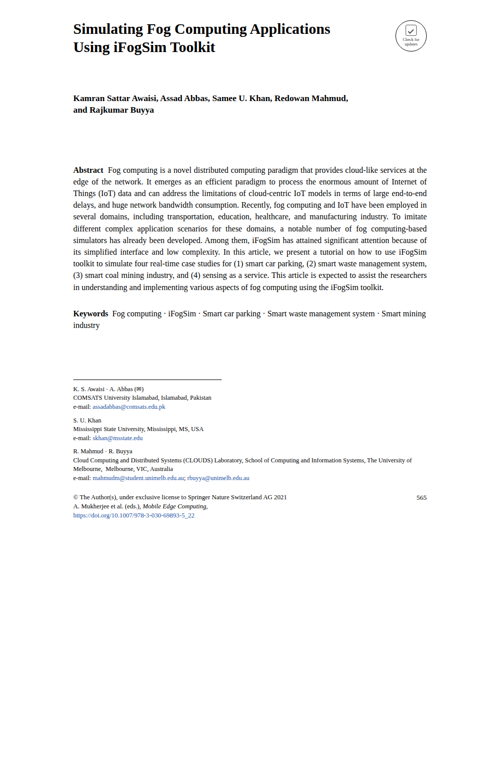Check for
updates
Simulating Fog Computing Applications
Using iFogSim Toolkit
Kamran Sattar Awaisi, Assad Abbas, Samee U. Khan, Redowan Mahmud,
and Rajkumar Buyya
Abstract Fog computing is a novel distributed computing paradigm that provides cloud-like services at the edge of the network. It emerges as an efficient paradigm to process the enormous amount of Internet of Things (IoT) data and can address the limitations of cloud-centric IoT models in terms of large end-to-end delays, and huge network bandwidth consumption. Recently, fog computing and IoT have been employed in several domains, including transportation, education, healthcare, and manufacturing industry. To imitate different complex application scenarios for these domains, a notable number of fog computing-based simulators has already been developed. Among them, iFogSim has attained significant attention because of its simplified interface and low complexity. In this article, we present a tutorial on how to use iFogSim toolkit to simulate four real-time case studies for (1) smart car parking, (2) smart waste management system, (3) smart coal mining industry, and (4) sensing as a service. This article is expected to assist the researchers in understanding and implementing various aspects of fog computing using the iFogSim toolkit.
Keywords Fog computing · iFogSim · Smart car parking · Smart waste management system · Smart mining industry
K. S. Awaisi · A. Abbas (✉)
COMSATS University Islamabad, Islamabad, Pakistan
e-mail: assadabbas@comsats.edu.pk
S. U. Khan
Mississippi State University, Mississippi, MS, USA
e-mail: skhan@msstate.edu
R. Mahmud · R. Buyya
Cloud Computing and Distributed Systems (CLOUDS) Laboratory, School of Computing and Information Systems, The University of Melbourne, Melbourne, VIC, Australia
e-mail: mahmudm@student.unimelb.edu.au; rbuyya@unimelb.edu.au
565 © The Author(s), under exclusive license to Springer Nature Switzerland AG 2021
A. Mukherjee et al. (eds.), Mobile Edge Computing,
https://doi.org/10.1007/978-3-030-69893-5_22